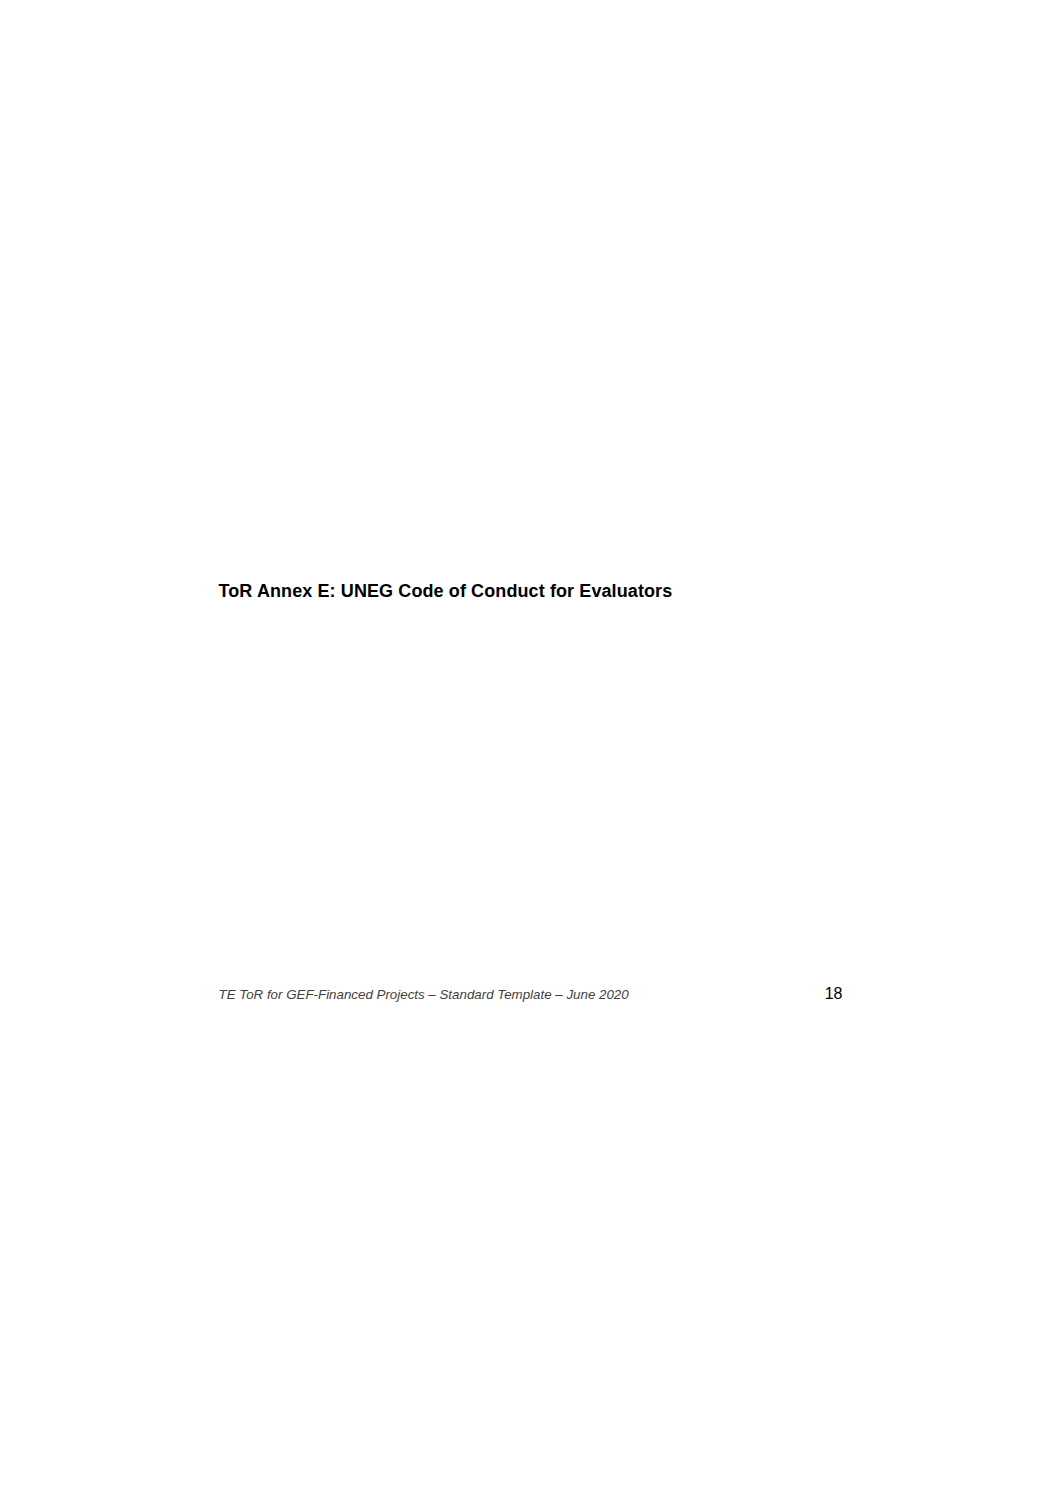ToR Annex E: UNEG Code of Conduct for Evaluators
TE ToR for GEF-Financed Projects – Standard Template – June 2020 18